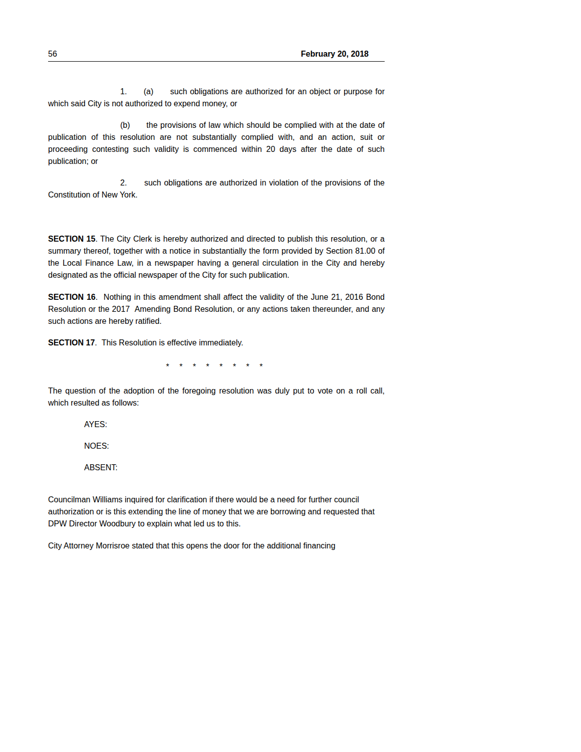56 February 20, 2018
1. (a) such obligations are authorized for an object or purpose for which said City is not authorized to expend money, or
(b) the provisions of law which should be complied with at the date of publication of this resolution are not substantially complied with, and an action, suit or proceeding contesting such validity is commenced within 20 days after the date of such publication; or
2. such obligations are authorized in violation of the provisions of the Constitution of New York.
SECTION 15. The City Clerk is hereby authorized and directed to publish this resolution, or a summary thereof, together with a notice in substantially the form provided by Section 81.00 of the Local Finance Law, in a newspaper having a general circulation in the City and hereby designated as the official newspaper of the City for such publication.
SECTION 16. Nothing in this amendment shall affect the validity of the June 21, 2016 Bond Resolution or the 2017 Amending Bond Resolution, or any actions taken thereunder, and any such actions are hereby ratified.
SECTION 17. This Resolution is effective immediately.
* * * * * * * *
The question of the adoption of the foregoing resolution was duly put to vote on a roll call, which resulted as follows:
AYES:
NOES:
ABSENT:
Councilman Williams inquired for clarification if there would be a need for further council authorization or is this extending the line of money that we are borrowing and requested that DPW Director Woodbury to explain what led us to this.
City Attorney Morrisroe stated that this opens the door for the additional financing